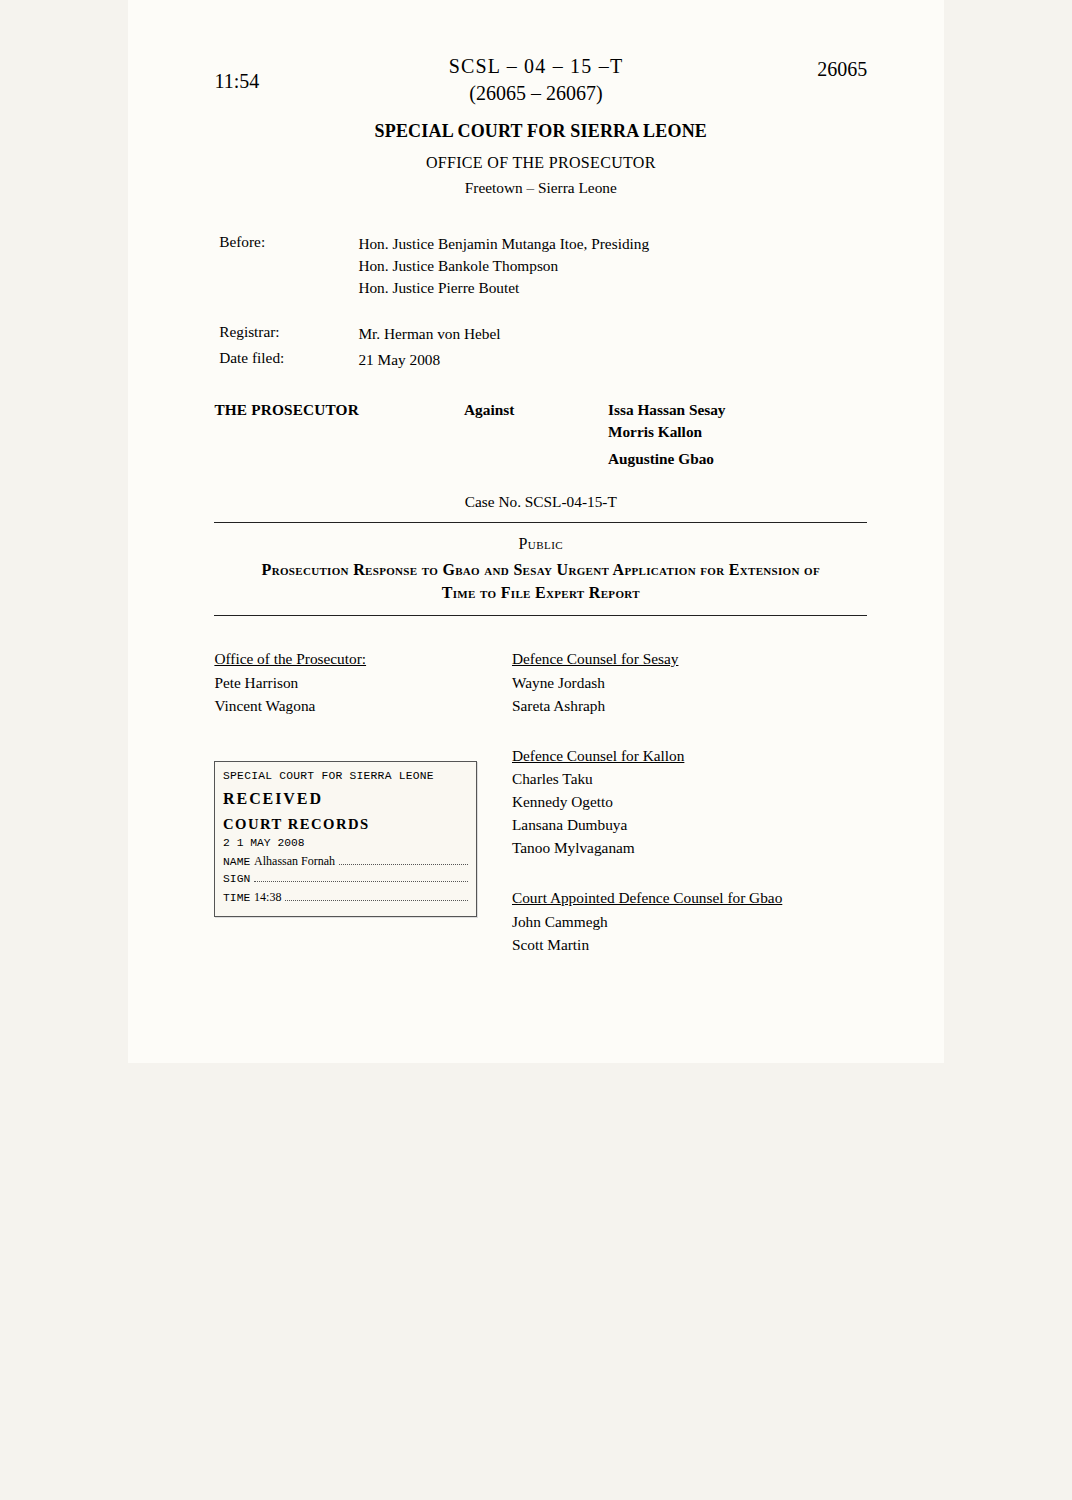11:54
SCSL – 04 – 15 –T
(26065 – 26067)
26065
SPECIAL COURT FOR SIERRA LEONE
OFFICE OF THE PROSECUTOR
Freetown – Sierra Leone
| Before: | Hon. Justice Benjamin Mutanga Itoe, Presiding Hon. Justice Bankole Thompson Hon. Justice Pierre Boutet |
| Registrar: | Mr. Herman von Hebel |
| Date filed: | 21 May 2008 |
THE PROSECUTOR
Against
Issa Hassan Sesay
Morris Kallon
Augustine Gbao
Case No. SCSL-04-15-T
Public
Prosecution Response to Gbao and Sesay Urgent Application for Extension of
Time to File Expert Report
Office of the Prosecutor:
Pete Harrison
Vincent Wagona
SPECIAL COURT FOR SIERRA LEONE
RECEIVED COURT RECORDS
2 1 MAY 2008
NAME Alhassan Fornah
SIGN
TIME 14:38
Defence Counsel for Sesay
Wayne Jordash
Sareta Ashraph
Defence Counsel for Kallon
Charles Taku
Kennedy Ogetto
Lansana Dumbuya
Tanoo Mylvaganam
Court Appointed Defence Counsel for Gbao
John Cammegh
Scott Martin